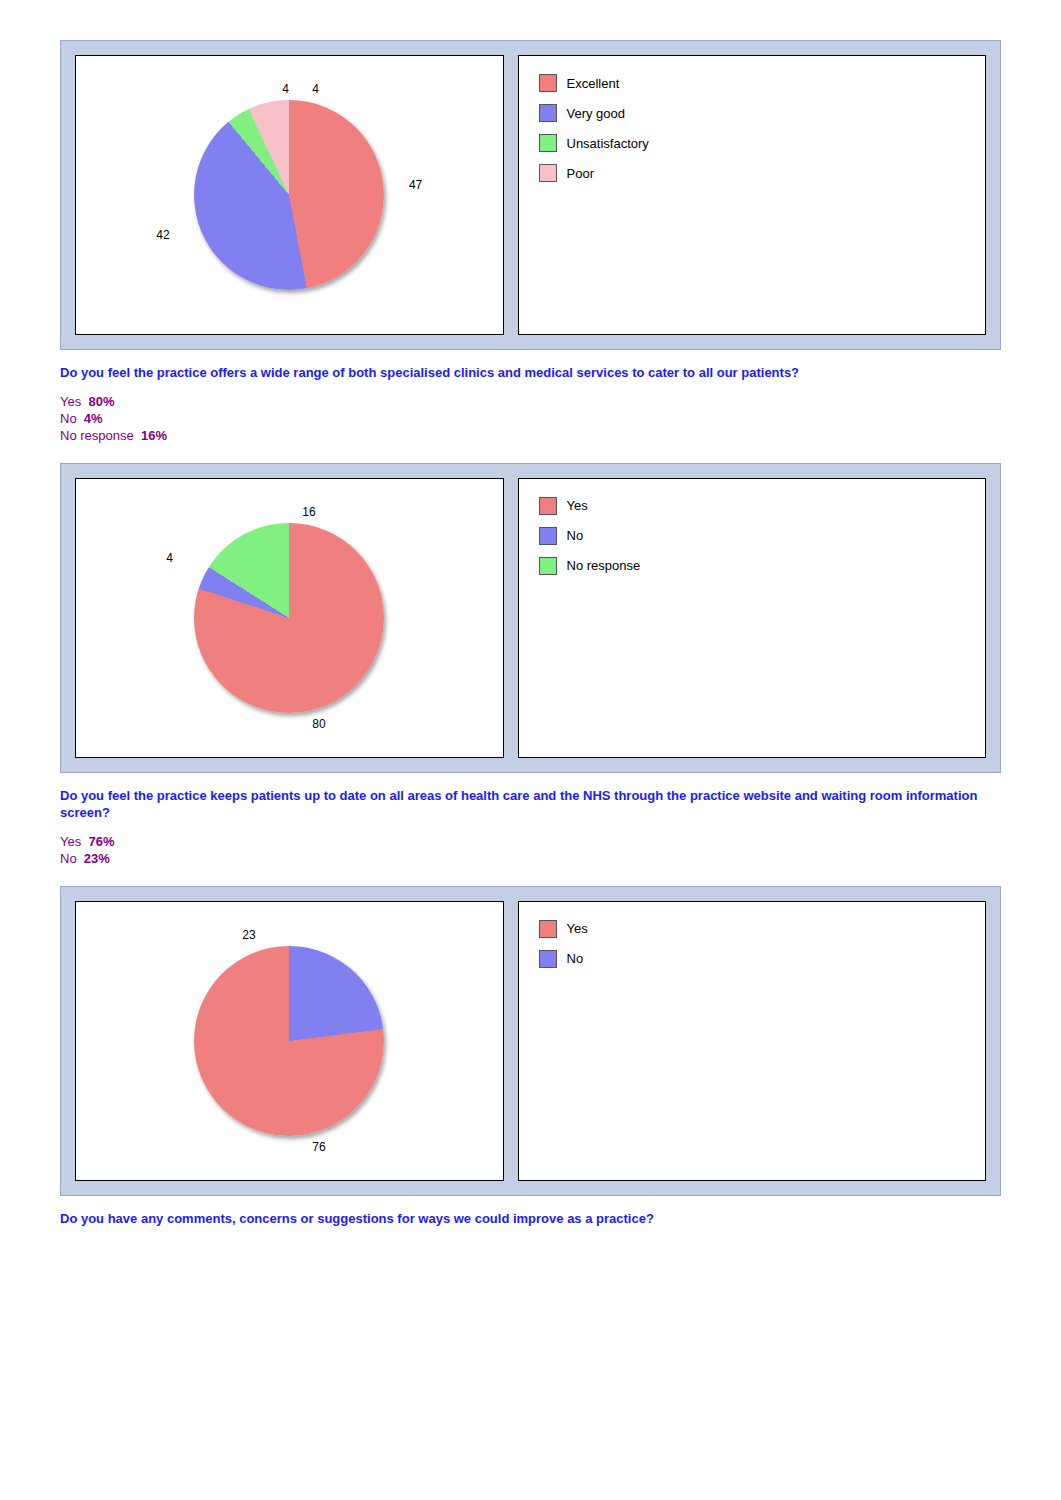4 4 47 42
Excellent
Very good
Unsatisfactory
Poor
Do you feel the practice offers a wide range of both specialised clinics and medical services to cater to all our patients?
Yes 80%
No 4%
No response 16%
16 4 80
Yes
No
No response
Do you feel the practice keeps patients up to date on all areas of health care and the NHS through the practice website and waiting room information screen?
Yes 76%
No 23%
23 76
Yes
No
Do you have any comments, concerns or suggestions for ways we could improve as a practice?